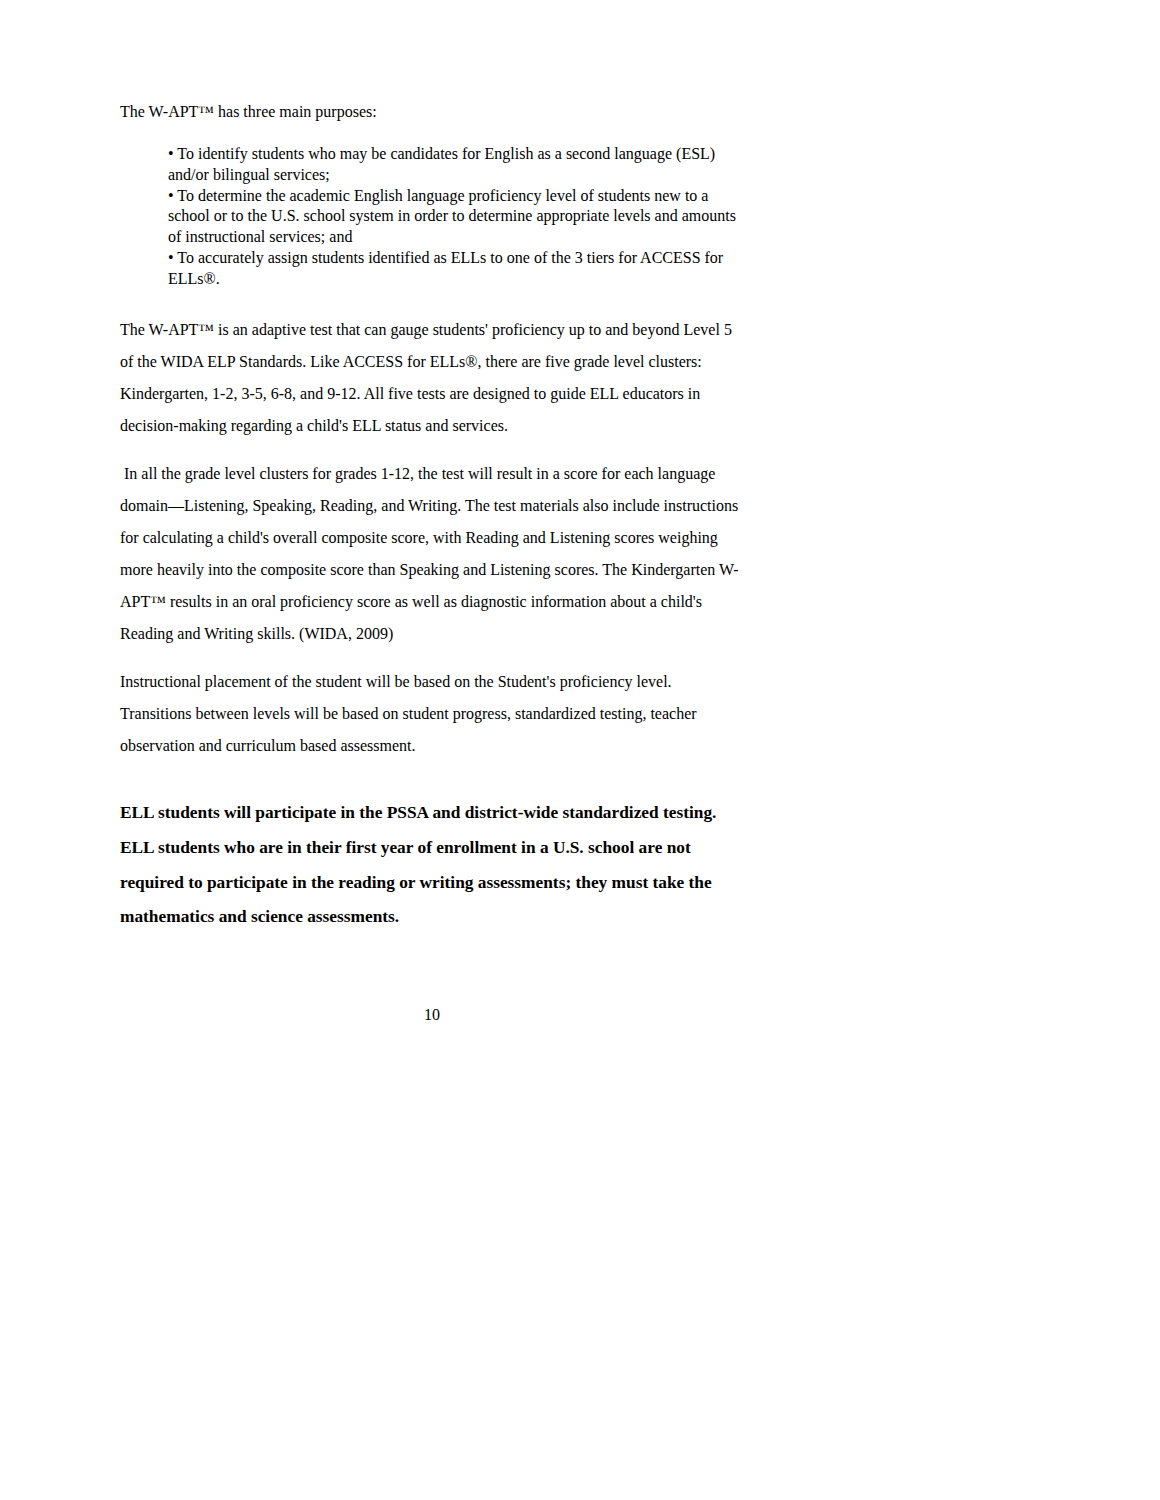The W-APT™ has three main purposes:
• To identify students who may be candidates for English as a second language (ESL) and/or bilingual services;
• To determine the academic English language proficiency level of students new to a school or to the U.S. school system in order to determine appropriate levels and amounts of instructional services; and
• To accurately assign students identified as ELLs to one of the 3 tiers for ACCESS for ELLs®.
The W-APT™ is an adaptive test that can gauge students' proficiency up to and beyond Level 5 of the WIDA ELP Standards. Like ACCESS for ELLs®, there are five grade level clusters: Kindergarten, 1-2, 3-5, 6-8, and 9-12. All five tests are designed to guide ELL educators in decision-making regarding a child's ELL status and services.
In all the grade level clusters for grades 1-12, the test will result in a score for each language domain—Listening, Speaking, Reading, and Writing. The test materials also include instructions for calculating a child's overall composite score, with Reading and Listening scores weighing more heavily into the composite score than Speaking and Listening scores. The Kindergarten W-APT™ results in an oral proficiency score as well as diagnostic information about a child's Reading and Writing skills. (WIDA, 2009)
Instructional placement of the student will be based on the Student's proficiency level. Transitions between levels will be based on student progress, standardized testing, teacher observation and curriculum based assessment.
ELL students will participate in the PSSA and district-wide standardized testing. ELL students who are in their first year of enrollment in a U.S. school are not required to participate in the reading or writing assessments; they must take the mathematics and science assessments.
10